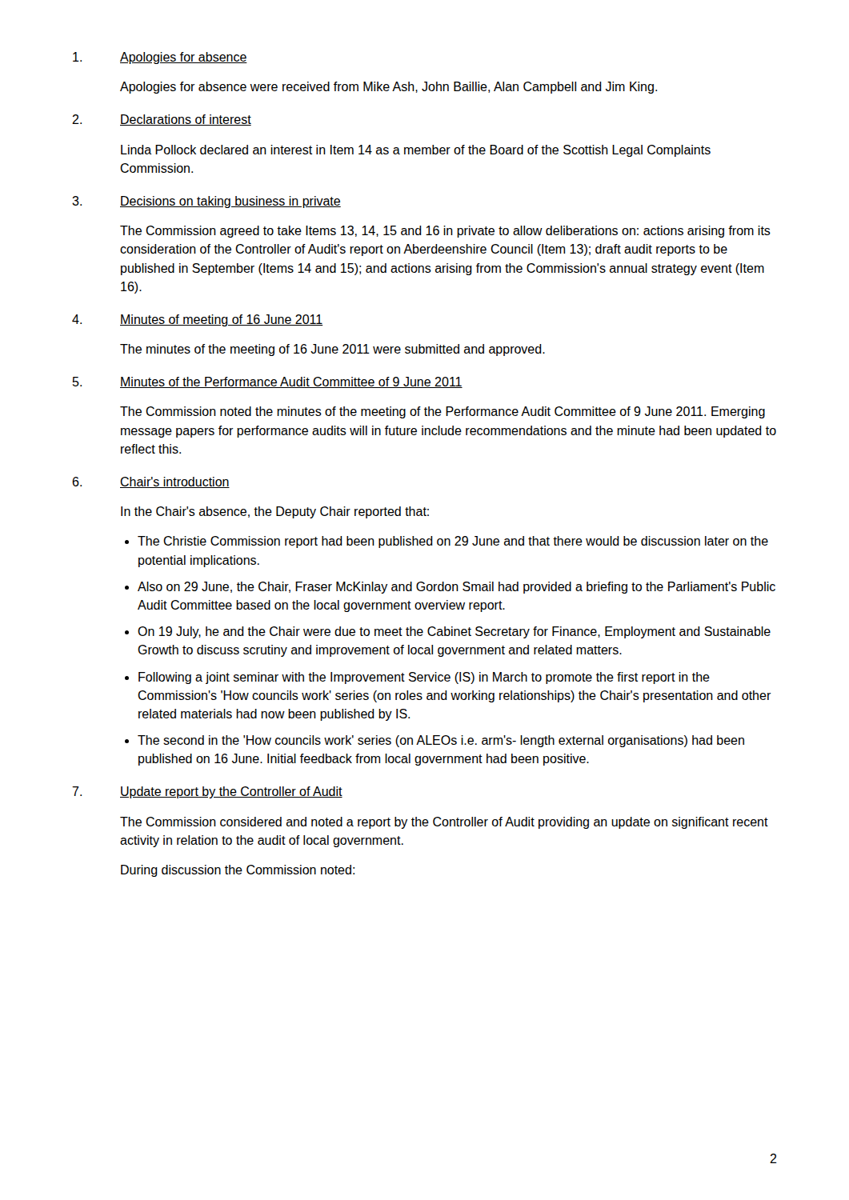1.
Apologies for absence
Apologies for absence were received from Mike Ash, John Baillie, Alan Campbell and Jim King.
2.
Declarations of interest
Linda Pollock declared an interest in Item 14 as a member of the Board of the Scottish Legal Complaints Commission.
3.
Decisions on taking business in private
The Commission agreed to take Items 13, 14, 15 and 16 in private to allow deliberations on: actions arising from its consideration of the Controller of Audit's report on Aberdeenshire Council (Item 13); draft audit reports to be published in September (Items 14 and 15); and actions arising from the Commission's annual strategy event (Item 16).
4.
Minutes of meeting of 16 June 2011
The minutes of the meeting of 16 June 2011 were submitted and approved.
5.
Minutes of the Performance Audit Committee of 9 June 2011
The Commission noted the minutes of the meeting of the Performance Audit Committee of 9 June 2011. Emerging message papers for performance audits will in future include recommendations and the minute had been updated to reflect this.
6.
Chair's introduction
In the Chair's absence, the Deputy Chair reported that:
The Christie Commission report had been published on 29 June and that there would be discussion later on the potential implications.
Also on 29 June, the Chair, Fraser McKinlay and Gordon Smail had provided a briefing to the Parliament's Public Audit Committee based on the local government overview report.
On 19 July, he and the Chair were due to meet the Cabinet Secretary for Finance, Employment and Sustainable Growth to discuss scrutiny and improvement of local government and related matters.
Following a joint seminar with the Improvement Service (IS) in March to promote the first report in the Commission's 'How councils work' series (on roles and working relationships) the Chair's presentation and other related materials had now been published by IS.
The second in the 'How councils work' series (on ALEOs i.e. arm's- length external organisations) had been published on 16 June. Initial feedback from local government had been positive.
7.
Update report by the Controller of Audit
The Commission considered and noted a report by the Controller of Audit providing an update on significant recent activity in relation to the audit of local government.
During discussion the Commission noted:
2